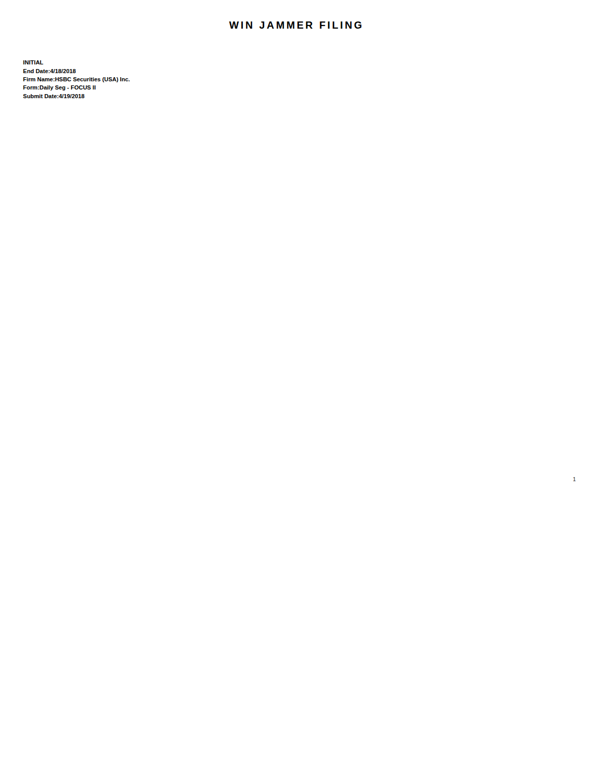WIN JAMMER FILING
INITIAL
End Date:4/18/2018
Firm Name:HSBC Securities (USA) Inc.
Form:Daily Seg - FOCUS II
Submit Date:4/19/2018
1